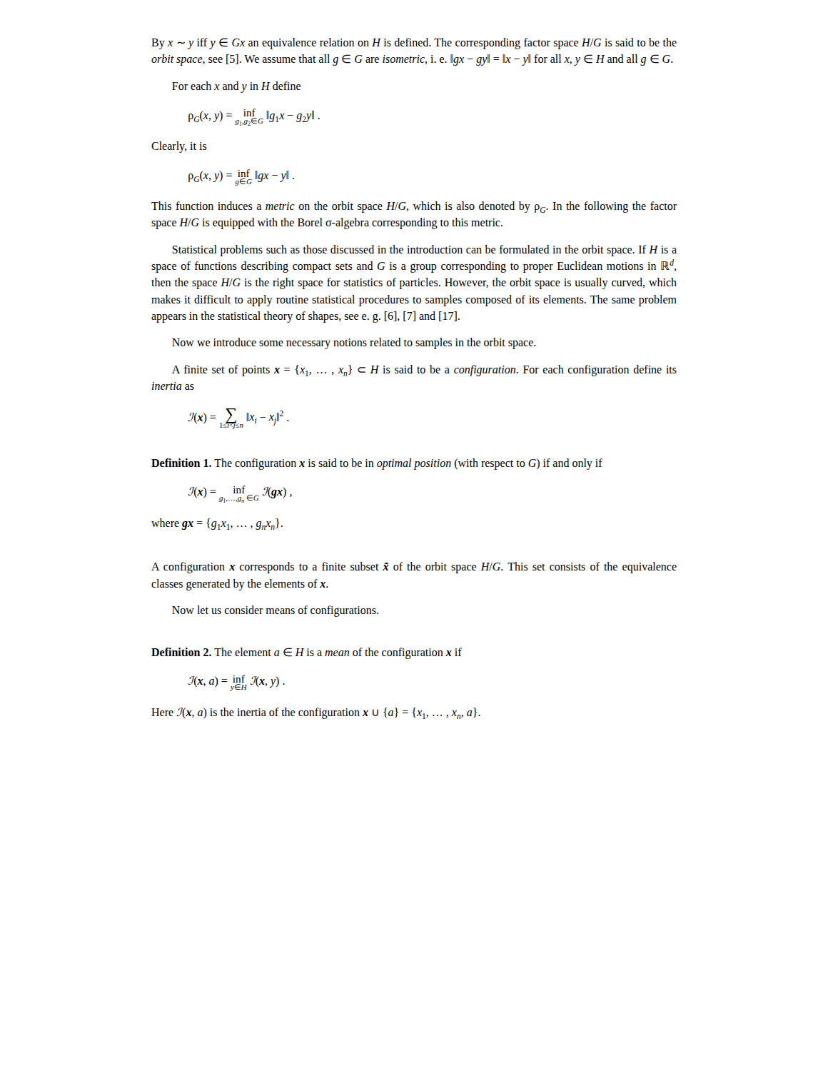By x ∼ y iff y ∈ Gx an equivalence relation on H is defined. The corresponding factor space H/G is said to be the orbit space, see [5]. We assume that all g ∈ G are isometric, i. e. ‖gx − gy‖ = ‖x − y‖ for all x, y ∈ H and all g ∈ G.
For each x and y in H define
ρG(x, y) = inf g1,g2∈G ‖g1x − g2y‖ .
Clearly, it is
ρG(x, y) = inf g∈G ‖gx − y‖ .
This function induces a metric on the orbit space H/G, which is also denoted by ρG. In the following the factor space H/G is equipped with the Borel σ-algebra corresponding to this metric.
Statistical problems such as those discussed in the introduction can be formulated in the orbit space. If H is a space of functions describing compact sets and G is a group corresponding to proper Euclidean motions in ℝd, then the space H/G is the right space for statistics of particles. However, the orbit space is usually curved, which makes it difficult to apply routine statistical procedures to samples composed of its elements. The same problem appears in the statistical theory of shapes, see e. g. [6], [7] and [17].
Now we introduce some necessary notions related to samples in the orbit space.
A finite set of points x = {x1, … , xn} ⊂ H is said to be a configuration. For each configuration define its inertia as
ℐ(x) = ∑1≤i<j≤n ‖xi − xj‖2 .
Definition 1. The configuration x is said to be in optimal position (with respect to G) if and only if
ℐ(x) = inf g1,…,gn ∈G ℐ(gx) ,
where gx = {g1x1, … , gnxn}.
A configuration x corresponds to a finite subset x̃ of the orbit space H/G. This set consists of the equivalence classes generated by the elements of x.
Now let us consider means of configurations.
Definition 2. The element a ∈ H is a mean of the configuration x if
ℐ(x, a) = inf y∈H ℐ(x, y) .
Here ℐ(x, a) is the inertia of the configuration x ∪ {a} = {x1, … , xn, a}.